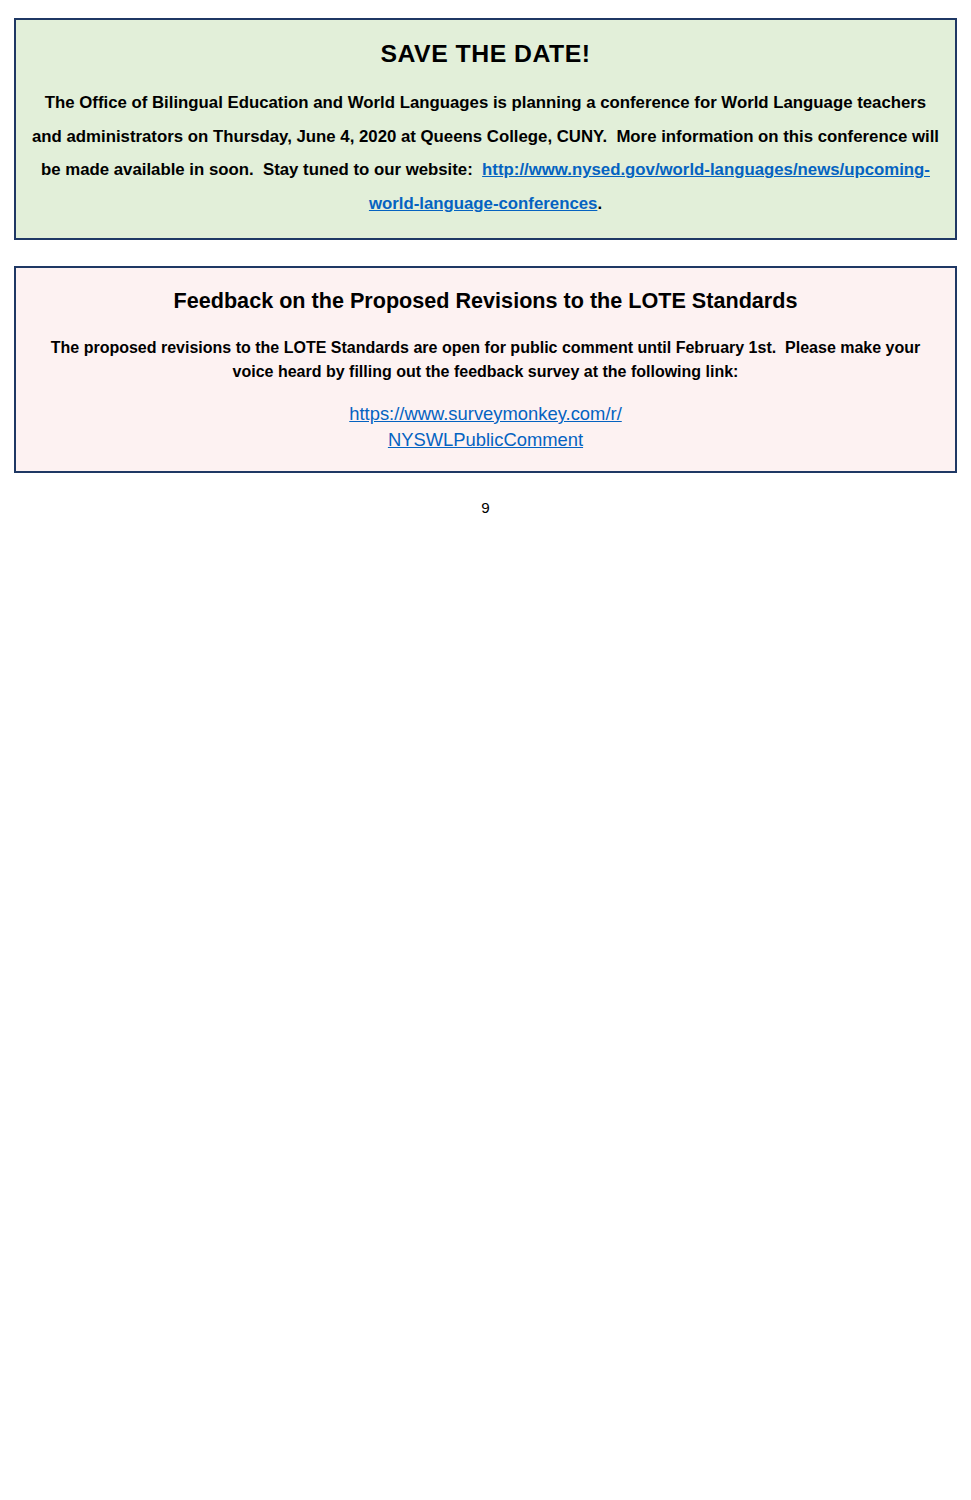SAVE THE DATE!
The Office of Bilingual Education and World Languages is planning a conference for World Language teachers and administrators on Thursday, June 4, 2020 at Queens College, CUNY. More information on this conference will be made available in soon. Stay tuned to our website: http://www.nysed.gov/world-languages/news/upcoming-world-language-conferences.
Feedback on the Proposed Revisions to the LOTE Standards
The proposed revisions to the LOTE Standards are open for public comment until February 1st. Please make your voice heard by filling out the feedback survey at the following link:
https://www.surveymonkey.com/r/
NYSWLPublicComment
9